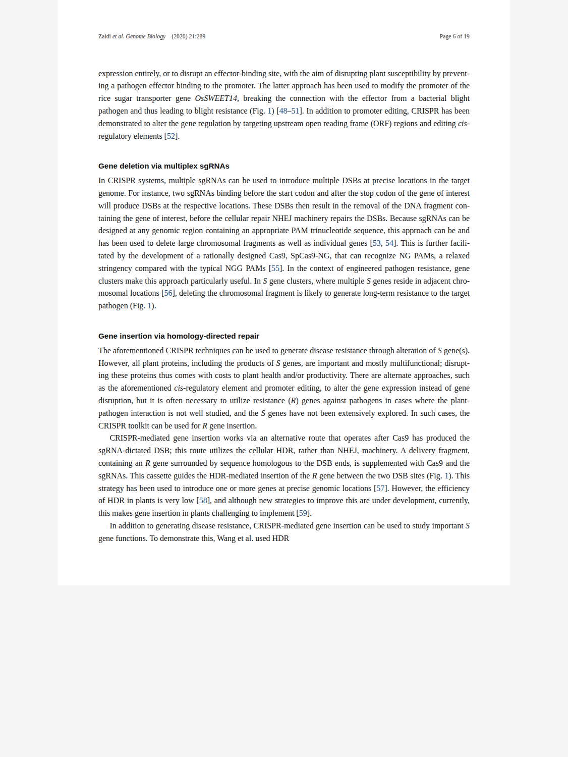Zaidi et al. Genome Biology (2020) 21:289 Page 6 of 19
expression entirely, or to disrupt an effector-binding site, with the aim of disrupting plant susceptibility by preventing a pathogen effector binding to the promoter. The latter approach has been used to modify the promoter of the rice sugar transporter gene OsSWEET14, breaking the connection with the effector from a bacterial blight pathogen and thus leading to blight resistance (Fig. 1) [48–51]. In addition to promoter editing, CRISPR has been demonstrated to alter the gene regulation by targeting upstream open reading frame (ORF) regions and editing cis-regulatory elements [52].
Gene deletion via multiplex sgRNAs
In CRISPR systems, multiple sgRNAs can be used to introduce multiple DSBs at precise locations in the target genome. For instance, two sgRNAs binding before the start codon and after the stop codon of the gene of interest will produce DSBs at the respective locations. These DSBs then result in the removal of the DNA fragment containing the gene of interest, before the cellular repair NHEJ machinery repairs the DSBs. Because sgRNAs can be designed at any genomic region containing an appropriate PAM trinucleotide sequence, this approach can be and has been used to delete large chromosomal fragments as well as individual genes [53, 54]. This is further facilitated by the development of a rationally designed Cas9, SpCas9-NG, that can recognize NG PAMs, a relaxed stringency compared with the typical NGG PAMs [55]. In the context of engineered pathogen resistance, gene clusters make this approach particularly useful. In S gene clusters, where multiple S genes reside in adjacent chromosomal locations [56], deleting the chromosomal fragment is likely to generate long-term resistance to the target pathogen (Fig. 1).
Gene insertion via homology-directed repair
The aforementioned CRISPR techniques can be used to generate disease resistance through alteration of S gene(s). However, all plant proteins, including the products of S genes, are important and mostly multifunctional; disrupting these proteins thus comes with costs to plant health and/or productivity. There are alternate approaches, such as the aforementioned cis-regulatory element and promoter editing, to alter the gene expression instead of gene disruption, but it is often necessary to utilize resistance (R) genes against pathogens in cases where the plant-pathogen interaction is not well studied, and the S genes have not been extensively explored. In such cases, the CRISPR toolkit can be used for R gene insertion.
CRISPR-mediated gene insertion works via an alternative route that operates after Cas9 has produced the sgRNA-dictated DSB; this route utilizes the cellular HDR, rather than NHEJ, machinery. A delivery fragment, containing an R gene surrounded by sequence homologous to the DSB ends, is supplemented with Cas9 and the sgRNAs. This cassette guides the HDR-mediated insertion of the R gene between the two DSB sites (Fig. 1). This strategy has been used to introduce one or more genes at precise genomic locations [57]. However, the efficiency of HDR in plants is very low [58], and although new strategies to improve this are under development, currently, this makes gene insertion in plants challenging to implement [59].
In addition to generating disease resistance, CRISPR-mediated gene insertion can be used to study important S gene functions. To demonstrate this, Wang et al. used HDR